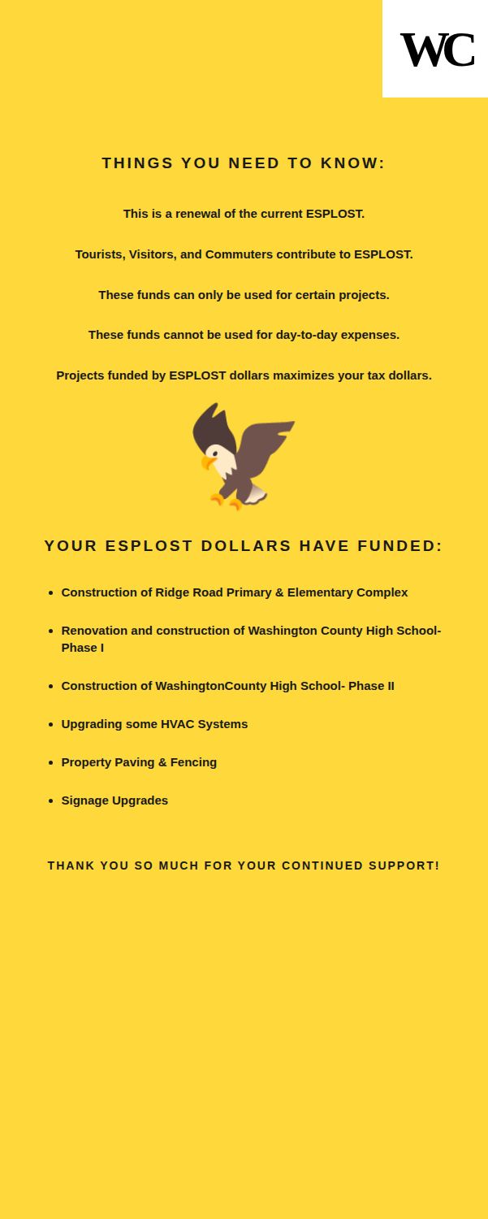WC
Things You Need to Know:
This is a renewal of the current ESPLOST.
Tourists, Visitors, and Commuters contribute to ESPLOST.
These funds can only be used for certain projects.
These funds cannot be used for day-to-day expenses.
Projects funded by ESPLOST dollars maximizes your tax dollars.
🦅
Your ESPLOST Dollars Have Funded:
Construction of Ridge Road Primary & Elementary Complex
Renovation and construction of Washington County High School- Phase I
Construction of WashingtonCounty High School- Phase II
Upgrading some HVAC Systems
Property Paving & Fencing
Signage Upgrades
Thank you so much for your continued support!